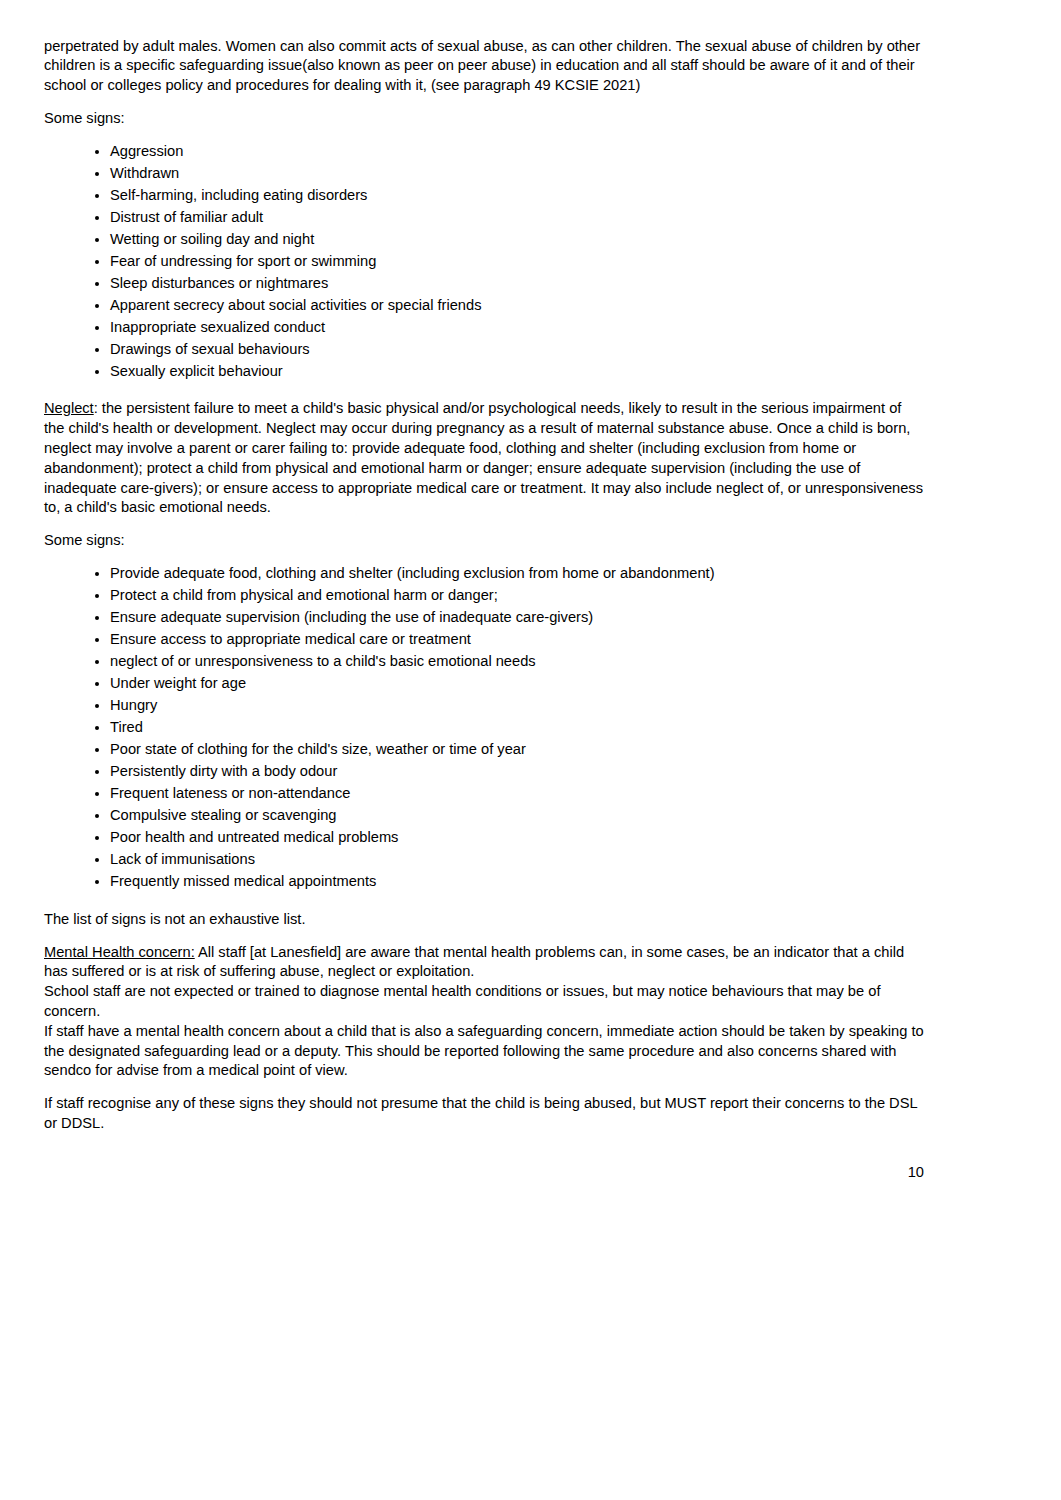perpetrated by adult males. Women can also commit acts of sexual abuse, as can other children. The sexual abuse of children by other children is a specific safeguarding issue(also known as peer on peer abuse) in education and all staff should be aware of it and of their school or colleges policy and procedures for dealing with it, (see paragraph 49 KCSIE 2021)
Some signs:
Aggression
Withdrawn
Self-harming, including eating disorders
Distrust of familiar adult
Wetting or soiling day and night
Fear of undressing for sport or swimming
Sleep disturbances or nightmares
Apparent secrecy about social activities or special friends
Inappropriate sexualized conduct
Drawings of sexual behaviours
Sexually explicit behaviour
Neglect: the persistent failure to meet a child's basic physical and/or psychological needs, likely to result in the serious impairment of the child's health or development. Neglect may occur during pregnancy as a result of maternal substance abuse. Once a child is born, neglect may involve a parent or carer failing to: provide adequate food, clothing and shelter (including exclusion from home or abandonment); protect a child from physical and emotional harm or danger; ensure adequate supervision (including the use of inadequate care-givers); or ensure access to appropriate medical care or treatment. It may also include neglect of, or unresponsiveness to, a child's basic emotional needs.
Some signs:
Provide adequate food, clothing and shelter (including exclusion from home or abandonment)
Protect a child from physical and emotional harm or danger;
Ensure adequate supervision (including the use of inadequate care-givers)
Ensure access to appropriate medical care or treatment
neglect of or unresponsiveness to a child's basic emotional needs
Under weight for age
Hungry
Tired
Poor state of clothing for the child's size, weather or time of year
Persistently dirty with a body odour
Frequent lateness or non-attendance
Compulsive stealing or scavenging
Poor health and untreated medical problems
Lack of immunisations
Frequently missed medical appointments
The list of signs is not an exhaustive list.
Mental Health concern: All staff [at Lanesfield] are aware that mental health problems can, in some cases, be an indicator that a child has suffered or is at risk of suffering abuse, neglect or exploitation.
School staff are not expected or trained to diagnose mental health conditions or issues, but may notice behaviours that may be of concern.
If staff have a mental health concern about a child that is also a safeguarding concern, immediate action should be taken by speaking to the designated safeguarding lead or a deputy. This should be reported following the same procedure and also concerns shared with sendco for advise from a medical point of view.
If staff recognise any of these signs they should not presume that the child is being abused, but MUST report their concerns to the DSL or DDSL.
10